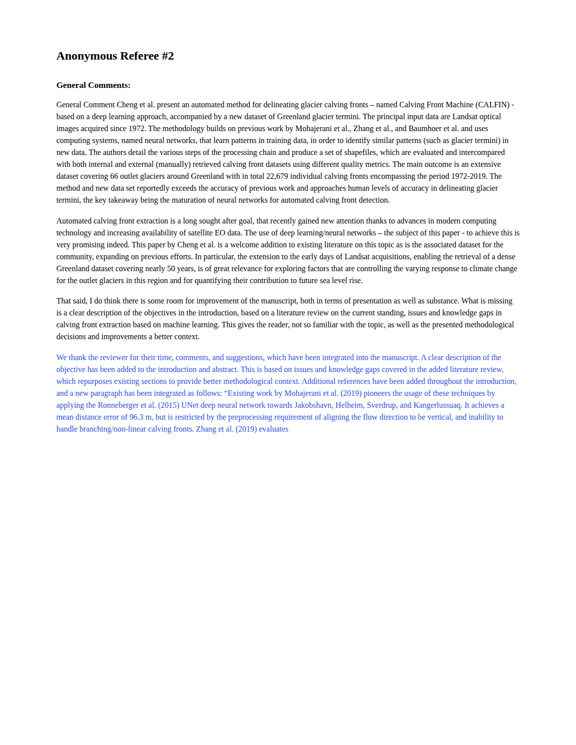Anonymous Referee #2
General Comments:
General Comment Cheng et al. present an automated method for delineating glacier calving fronts – named Calving Front Machine (CALFIN) - based on a deep learning approach, accompanied by a new dataset of Greenland glacier termini. The principal input data are Landsat optical images acquired since 1972. The methodology builds on previous work by Mohajerani et al., Zhang et al., and Baumhoer et al. and uses computing systems, named neural networks, that learn patterns in training data, in order to identify similar patterns (such as glacier termini) in new data. The authors detail the various steps of the processing chain and produce a set of shapefiles, which are evaluated and intercompared with both internal and external (manually) retrieved calving front datasets using different quality metrics. The main outcome is an extensive dataset covering 66 outlet glaciers around Greenland with in total 22,679 individual calving fronts encompassing the period 1972-2019. The method and new data set reportedly exceeds the accuracy of previous work and approaches human levels of accuracy in delineating glacier termini, the key takeaway being the maturation of neural networks for automated calving front detection.
Automated calving front extraction is a long sought after goal, that recently gained new attention thanks to advances in modern computing technology and increasing availability of satellite EO data. The use of deep learning/neural networks – the subject of this paper - to achieve this is very promising indeed. This paper by Cheng et al. is a welcome addition to existing literature on this topic as is the associated dataset for the community, expanding on previous efforts. In particular, the extension to the early days of Landsat acquisitions, enabling the retrieval of a dense Greenland dataset covering nearly 50 years, is of great relevance for exploring factors that are controlling the varying response to climate change for the outlet glaciers in this region and for quantifying their contribution to future sea level rise.
That said, I do think there is some room for improvement of the manuscript, both in terms of presentation as well as substance. What is missing is a clear description of the objectives in the introduction, based on a literature review on the current standing, issues and knowledge gaps in calving front extraction based on machine learning. This gives the reader, not so familiar with the topic, as well as the presented methodological decisions and improvements a better context.
We thank the reviewer for their time, comments, and suggestions, which have been integrated into the manuscript. A clear description of the objective has been added to the introduction and abstract. This is based on issues and knowledge gaps covered in the added literature review, which repurposes existing sections to provide better methodological context. Additional references have been added throughout the introduction, and a new paragraph has been integrated as follows: “Existing work by Mohajerani et al. (2019) pioneers the usage of these techniques by applying the Ronneberger et al. (2015) UNet deep neural network towards Jakobshavn, Helheim, Sverdrup, and Kangerlussuaq. It achieves a mean distance error of 96.3 m, but is restricted by the preprocessing requirement of aligning the flow direction to be vertical, and inability to handle branching/non-linear calving fronts. Zhang et al. (2019) evaluates